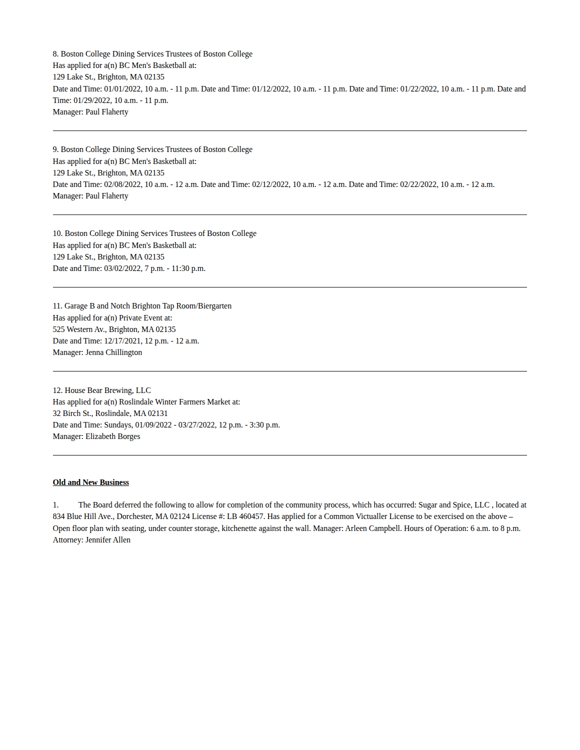8. Boston College Dining Services Trustees of Boston College
Has applied for a(n) BC Men's Basketball at:
129 Lake St., Brighton, MA 02135
Date and Time: 01/01/2022, 10 a.m. ‑ 11 p.m. Date and Time: 01/12/2022, 10 a.m. ‑ 11 p.m. Date and Time: 01/22/2022, 10 a.m. ‑ 11 p.m. Date and Time: 01/29/2022, 10 a.m. ‑ 11 p.m.
Manager: Paul Flaherty
9. Boston College Dining Services Trustees of Boston College
Has applied for a(n) BC Men's Basketball at:
129 Lake St., Brighton, MA 02135
Date and Time: 02/08/2022, 10 a.m. ‑ 12 a.m. Date and Time: 02/12/2022, 10 a.m. ‑ 12 a.m. Date and Time: 02/22/2022, 10 a.m. ‑ 12 a.m.
Manager: Paul Flaherty
10. Boston College Dining Services Trustees of Boston College
Has applied for a(n) BC Men's Basketball at:
129 Lake St., Brighton, MA 02135
Date and Time: 03/02/2022, 7 p.m. ‑ 11:30 p.m.
11. Garage B and Notch Brighton Tap Room/Biergarten
Has applied for a(n) Private Event at:
525 Western Av., Brighton, MA 02135
Date and Time: 12/17/2021, 12 p.m. ‑ 12 a.m.
Manager: Jenna Chillington
12. House Bear Brewing, LLC
Has applied for a(n) Roslindale Winter Farmers Market at:
32 Birch St., Roslindale, MA 02131
Date and Time: Sundays, 01/09/2022 ‑ 03/27/2022, 12 p.m. ‑ 3:30 p.m.
Manager: Elizabeth Borges
Old and New Business
1. The Board deferred the following to allow for completion of the community process, which has occurred: Sugar and Spice, LLC , located at 834 Blue Hill Ave., Dorchester, MA 02124 License #: LB 460457. Has applied for a Common Victualler License to be exercised on the above – Open floor plan with seating, under counter storage, kitchenette against the wall. Manager: Arleen Campbell. Hours of Operation: 6 a.m. to 8 p.m. Attorney: Jennifer Allen